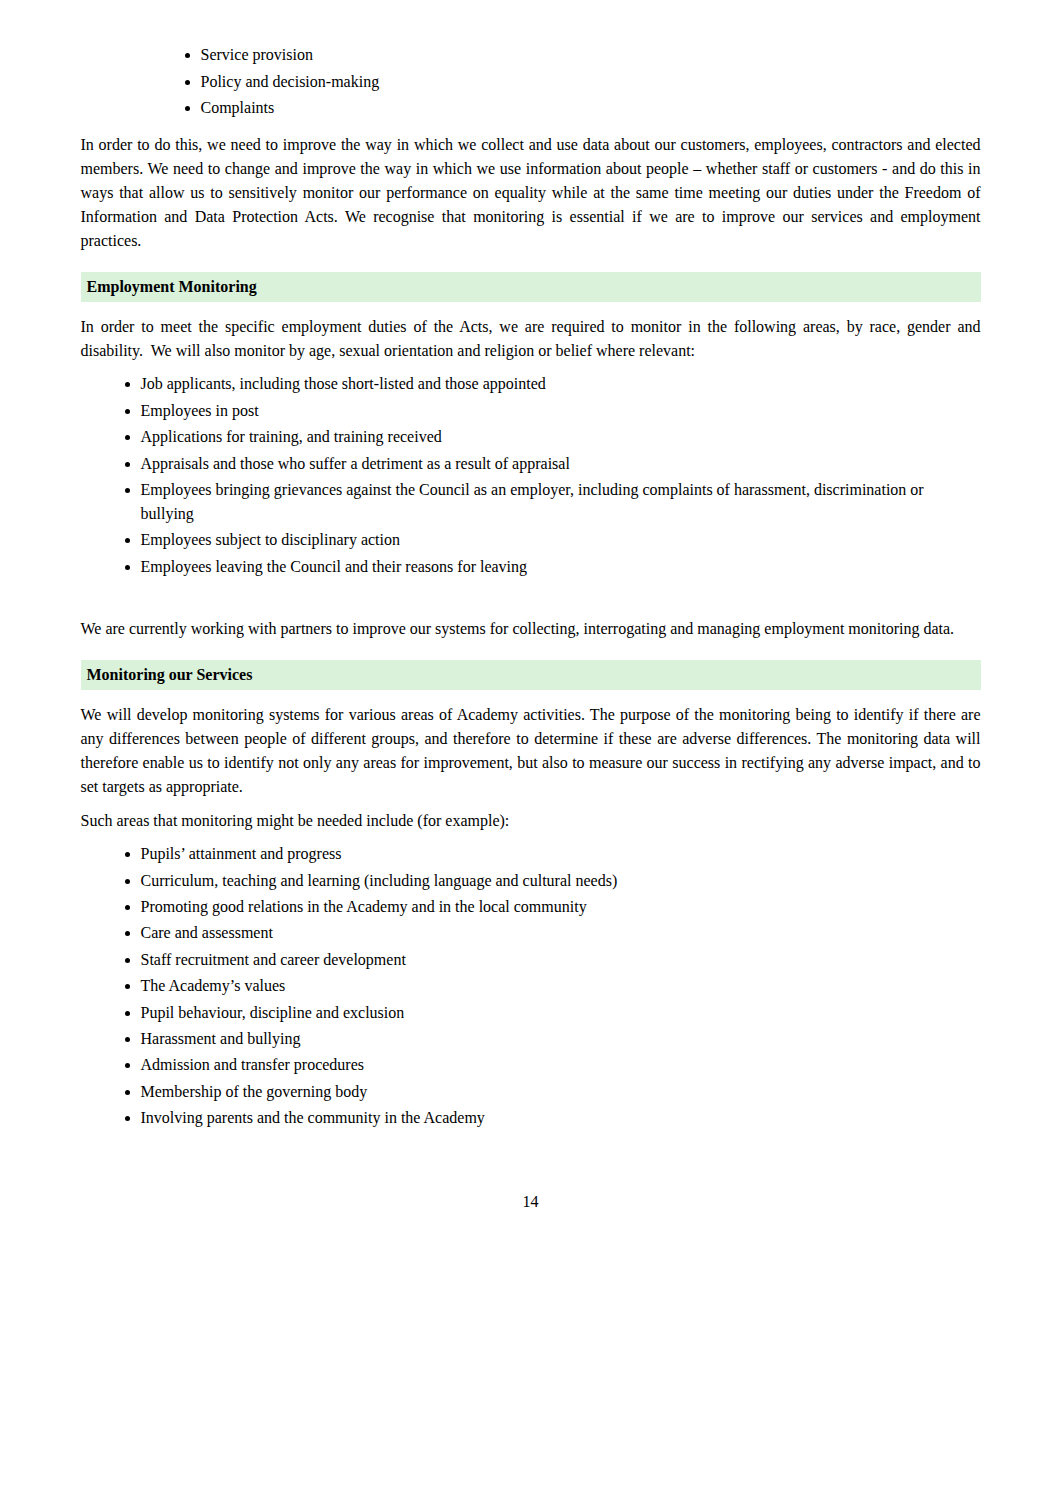Service provision
Policy and decision-making
Complaints
In order to do this, we need to improve the way in which we collect and use data about our customers, employees, contractors and elected members. We need to change and improve the way in which we use information about people – whether staff or customers - and do this in ways that allow us to sensitively monitor our performance on equality while at the same time meeting our duties under the Freedom of Information and Data Protection Acts. We recognise that monitoring is essential if we are to improve our services and employment practices.
Employment Monitoring
In order to meet the specific employment duties of the Acts, we are required to monitor in the following areas, by race, gender and disability. We will also monitor by age, sexual orientation and religion or belief where relevant:
Job applicants, including those short-listed and those appointed
Employees in post
Applications for training, and training received
Appraisals and those who suffer a detriment as a result of appraisal
Employees bringing grievances against the Council as an employer, including complaints of harassment, discrimination or bullying
Employees subject to disciplinary action
Employees leaving the Council and their reasons for leaving
We are currently working with partners to improve our systems for collecting, interrogating and managing employment monitoring data.
Monitoring our Services
We will develop monitoring systems for various areas of Academy activities. The purpose of the monitoring being to identify if there are any differences between people of different groups, and therefore to determine if these are adverse differences. The monitoring data will therefore enable us to identify not only any areas for improvement, but also to measure our success in rectifying any adverse impact, and to set targets as appropriate.
Such areas that monitoring might be needed include (for example):
Pupils’ attainment and progress
Curriculum, teaching and learning (including language and cultural needs)
Promoting good relations in the Academy and in the local community
Care and assessment
Staff recruitment and career development
The Academy’s values
Pupil behaviour, discipline and exclusion
Harassment and bullying
Admission and transfer procedures
Membership of the governing body
Involving parents and the community in the Academy
14